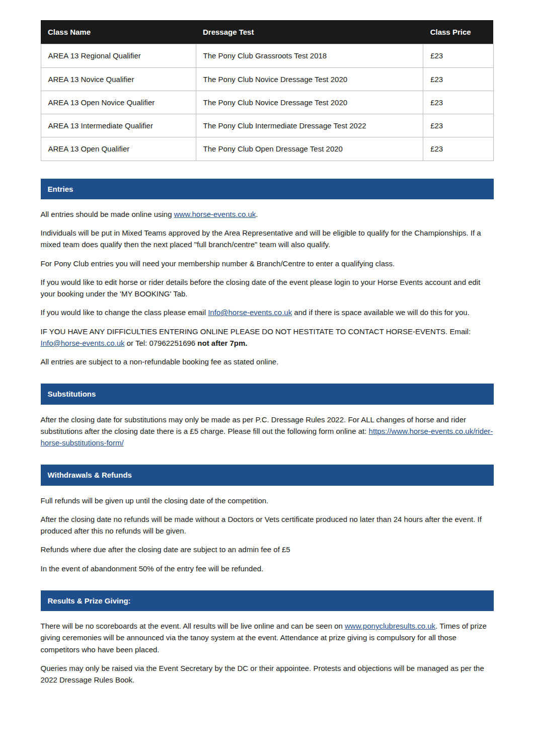| Class Name | Dressage Test | Class Price |
| --- | --- | --- |
| AREA 13 Regional Qualifier | The Pony Club Grassroots Test 2018 | £23 |
| AREA 13 Novice Qualifier | The Pony Club Novice Dressage Test 2020 | £23 |
| AREA 13 Open Novice Qualifier | The Pony Club Novice Dressage Test 2020 | £23 |
| AREA 13 Intermediate Qualifier | The Pony Club Intermediate Dressage Test 2022 | £23 |
| AREA 13 Open Qualifier | The Pony Club Open Dressage Test 2020 | £23 |
Entries
All entries should be made online using www.horse-events.co.uk.
Individuals will be put in Mixed Teams approved by the Area Representative and will be eligible to qualify for the Championships. If a mixed team does qualify then the next placed "full branch/centre" team will also qualify.
For Pony Club entries you will need your membership number & Branch/Centre to enter a qualifying class.
If you would like to edit horse or rider details before the closing date of the event please login to your Horse Events account and edit your booking under the 'MY BOOKING' Tab.
If you would like to change the class please email Info@horse-events.co.uk and if there is space available we will do this for you.
IF YOU HAVE ANY DIFFICULTIES ENTERING ONLINE PLEASE DO NOT HESTITATE TO CONTACT HORSE-EVENTS. Email: Info@horse-events.co.uk or Tel: 07962251696 not after 7pm.
All entries are subject to a non-refundable booking fee as stated online.
Substitutions
After the closing date for substitutions may only be made as per P.C. Dressage Rules 2022. For ALL changes of horse and rider substitutions after the closing date there is a £5 charge. Please fill out the following form online at: https://www.horse-events.co.uk/rider-horse-substitutions-form/
Withdrawals & Refunds
Full refunds will be given up until the closing date of the competition.
After the closing date no refunds will be made without a Doctors or Vets certificate produced no later than 24 hours after the event. If produced after this no refunds will be given.
Refunds where due after the closing date are subject to an admin fee of £5
In the event of abandonment 50% of the entry fee will be refunded.
Results & Prize Giving:
There will be no scoreboards at the event. All results will be live online and can be seen on www.ponyclubresults.co.uk. Times of prize giving ceremonies will be announced via the tanoy system at the event. Attendance at prize giving is compulsory for all those competitors who have been placed.
Queries may only be raised via the Event Secretary by the DC or their appointee. Protests and objections will be managed as per the 2022 Dressage Rules Book.